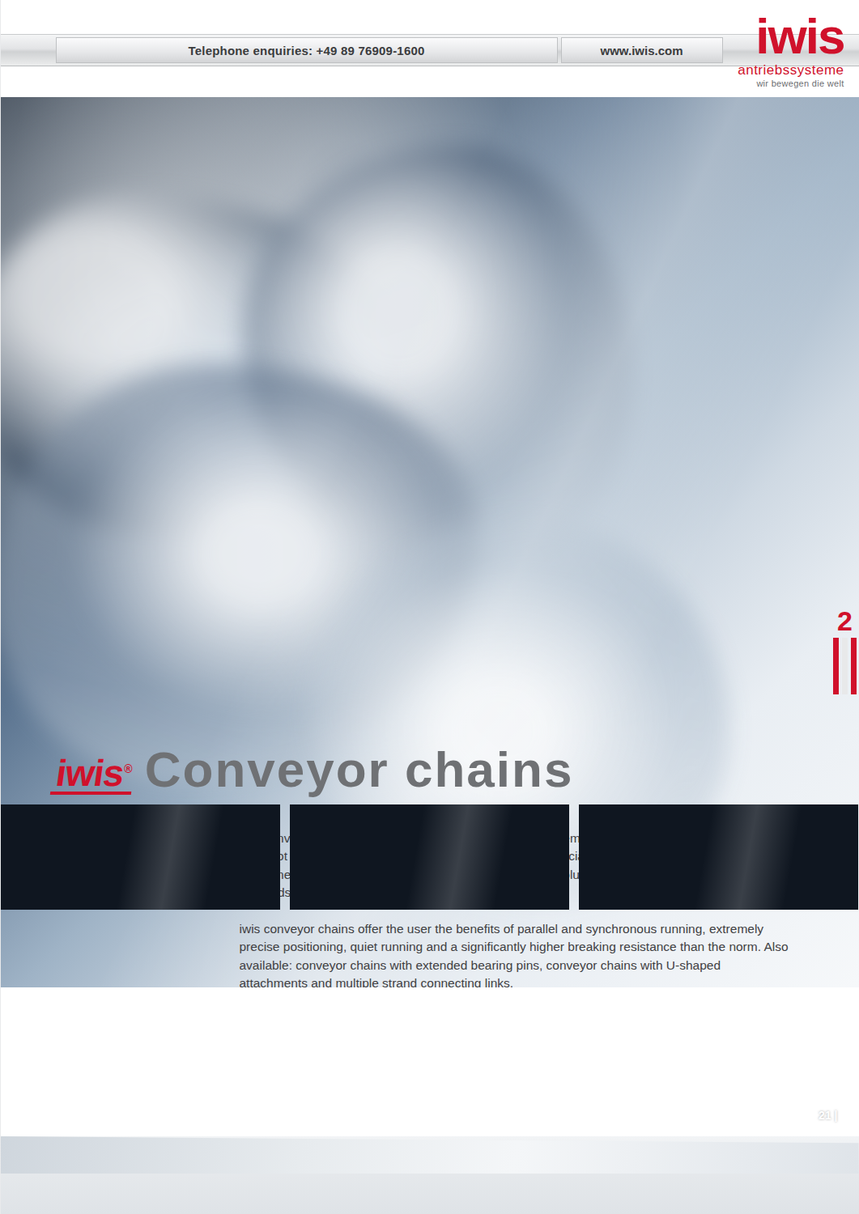Telephone enquiries: +49 89 76909-1600
www.iwis.com
iwis
antriebssysteme
wir bewegen die welt
2
iwis®
Conveyor chains
iwis conveyor chains can especially be matched with the demands of customer applications. iwis does not only supply the customer with a wide range of special straight attachments and bent attachment plates, but the Technical Service Team offers solutions for individual customer demands and designs custom-made products.
iwis conveyor chains offer the user the benefits of parallel and synchronous running, extremely precise positioning, quiet running and a significantly higher breaking resistance than the norm. Also available: conveyor chains with extended bearing pins, conveyor chains with U-shaped attachments and multiple strand connecting links.
21 |